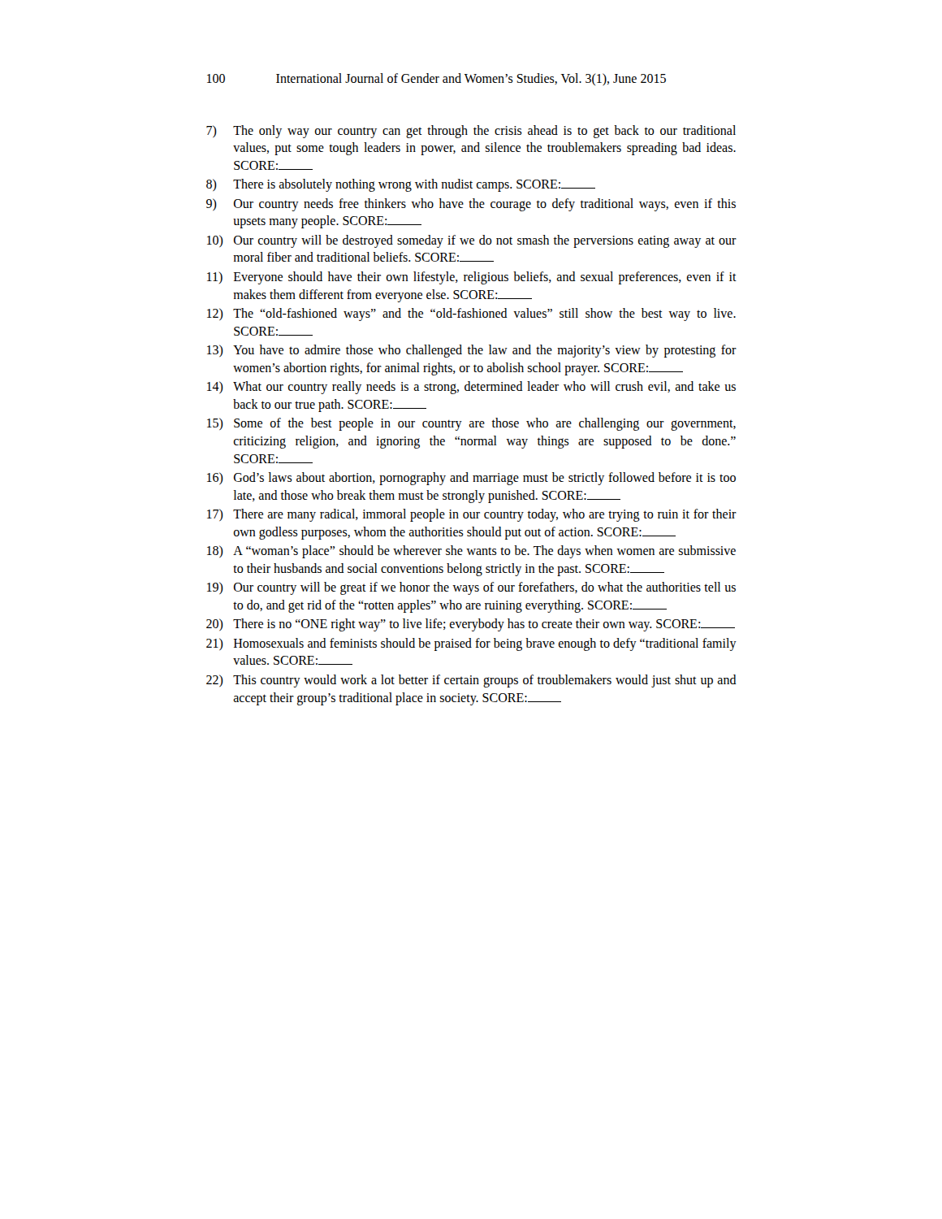100 International Journal of Gender and Women’s Studies, Vol. 3(1), June 2015
7) The only way our country can get through the crisis ahead is to get back to our traditional values, put some tough leaders in power, and silence the troublemakers spreading bad ideas. SCORE:
8) There is absolutely nothing wrong with nudist camps. SCORE:
9) Our country needs free thinkers who have the courage to defy traditional ways, even if this upsets many people. SCORE:
10) Our country will be destroyed someday if we do not smash the perversions eating away at our moral fiber and traditional beliefs. SCORE:
11) Everyone should have their own lifestyle, religious beliefs, and sexual preferences, even if it makes them different from everyone else. SCORE:
12) The “old-fashioned ways” and the “old-fashioned values” still show the best way to live. SCORE:
13) You have to admire those who challenged the law and the majority’s view by protesting for women’s abortion rights, for animal rights, or to abolish school prayer. SCORE:
14) What our country really needs is a strong, determined leader who will crush evil, and take us back to our true path. SCORE:
15) Some of the best people in our country are those who are challenging our government, criticizing religion, and ignoring the “normal way things are supposed to be done.” SCORE:
16) God’s laws about abortion, pornography and marriage must be strictly followed before it is too late, and those who break them must be strongly punished. SCORE:
17) There are many radical, immoral people in our country today, who are trying to ruin it for their own godless purposes, whom the authorities should put out of action. SCORE:
18) A “woman’s place” should be wherever she wants to be. The days when women are submissive to their husbands and social conventions belong strictly in the past. SCORE:
19) Our country will be great if we honor the ways of our forefathers, do what the authorities tell us to do, and get rid of the “rotten apples” who are ruining everything. SCORE:
20) There is no “ONE right way” to live life; everybody has to create their own way. SCORE:
21) Homosexuals and feminists should be praised for being brave enough to defy “traditional family values. SCORE:
22) This country would work a lot better if certain groups of troublemakers would just shut up and accept their group’s traditional place in society. SCORE: